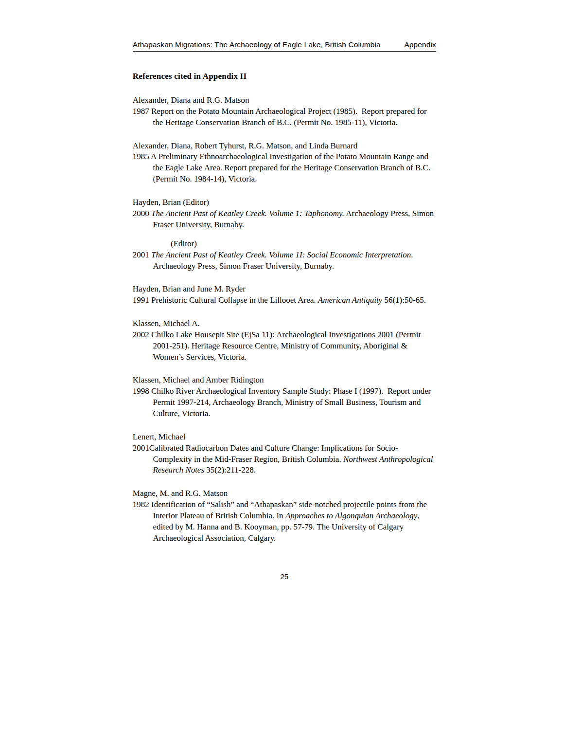Athapaskan Migrations: The Archaeology of Eagle Lake, British Columbia Appendix
References cited in Appendix II
Alexander, Diana and R.G. Matson
1987 Report on the Potato Mountain Archaeological Project (1985). Report prepared for the Heritage Conservation Branch of B.C. (Permit No. 1985-11), Victoria.
Alexander, Diana, Robert Tyhurst, R.G. Matson, and Linda Burnard
1985 A Preliminary Ethnoarchaeological Investigation of the Potato Mountain Range and the Eagle Lake Area. Report prepared for the Heritage Conservation Branch of B.C. (Permit No. 1984-14), Victoria.
Hayden, Brian (Editor)
2000 The Ancient Past of Keatley Creek. Volume 1: Taphonomy. Archaeology Press, Simon Fraser University, Burnaby.
(Editor)
2001 The Ancient Past of Keatley Creek. Volume 1I: Social Economic Interpretation. Archaeology Press, Simon Fraser University, Burnaby.
Hayden, Brian and June M. Ryder
1991 Prehistoric Cultural Collapse in the Lillooet Area. American Antiquity 56(1):50-65.
Klassen, Michael A.
2002 Chilko Lake Housepit Site (EjSa 11): Archaeological Investigations 2001 (Permit 2001-251). Heritage Resource Centre, Ministry of Community, Aboriginal & Women’s Services, Victoria.
Klassen, Michael and Amber Ridington
1998 Chilko River Archaeological Inventory Sample Study: Phase I (1997). Report under Permit 1997-214, Archaeology Branch, Ministry of Small Business, Tourism and Culture, Victoria.
Lenert, Michael
2001 Calibrated Radiocarbon Dates and Culture Change: Implications for Socio-Complexity in the Mid-Fraser Region, British Columbia. Northwest Anthropological Research Notes 35(2):211-228.
Magne, M. and R.G. Matson
1982 Identification of “Salish” and “Athapaskan” side-notched projectile points from the Interior Plateau of British Columbia. In Approaches to Algonquian Archaeology, edited by M. Hanna and B. Kooyman, pp. 57-79. The University of Calgary Archaeological Association, Calgary.
25